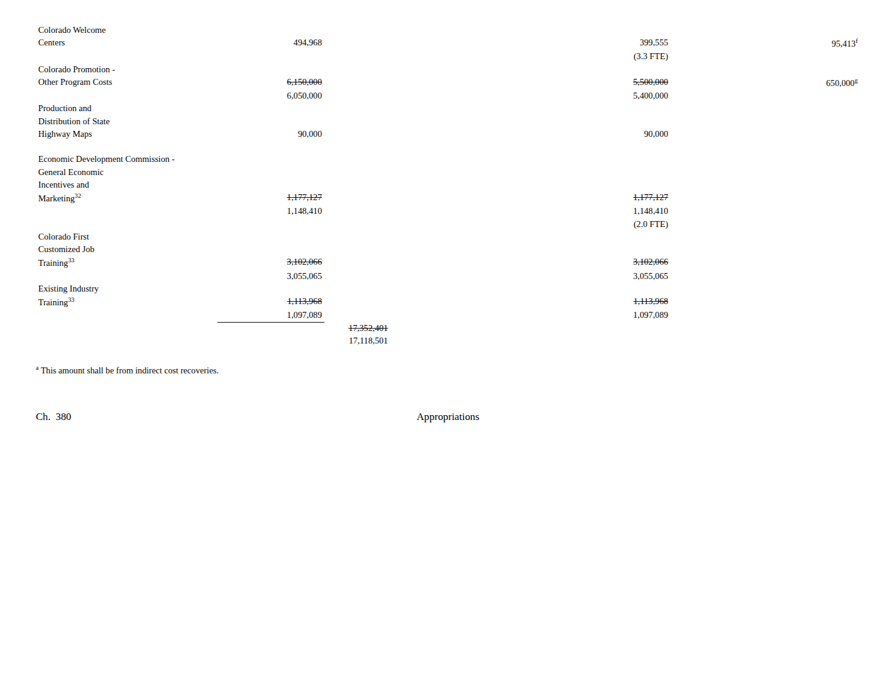| Colorado Welcome | | | | | | | |
| Centers | 494,968 | | | | 399,555 | | 95,413 f |
| | | | | | (3.3 FTE) | | |
| Colorado Promotion - | | | | | | | |
| Other Program Costs | 6,150,000 | | | | 5,500,000 | | 650,000 g |
| | 6,050,000 | | | | 5,400,000 | | |
| Production and | | | | | | | |
| Distribution of State | | | | | | | |
| Highway Maps | 90,000 | | | | 90,000 | | |
| Economic Development Commission - | | | | | |
| General Economic | | | | | | | |
| Incentives and | | | | | | | |
| Marketing 32 | 1,177,127 | | | | 1,177,127 | | |
| | 1,148,410 | | | | 1,148,410 | | |
| | | | | | (2.0 FTE) | | |
| Colorado First | | | | | | | |
| Customized Job | | | | | | | |
| Training 33 | 3,102,066 | | | | 3,102,066 | | |
| | 3,055,065 | | | | 3,055,065 | | |
| Existing Industry | | | | | | | |
| Training 33 | 1,113,968 | | | | 1,113,968 | | |
| | 1,097,089 | | | | 1,097,089 | | |
| | | 17,352,401 | | | | | |
| | | 17,118,501 | | | | | |
a This amount shall be from indirect cost recoveries.
Ch. 380 Appropriations